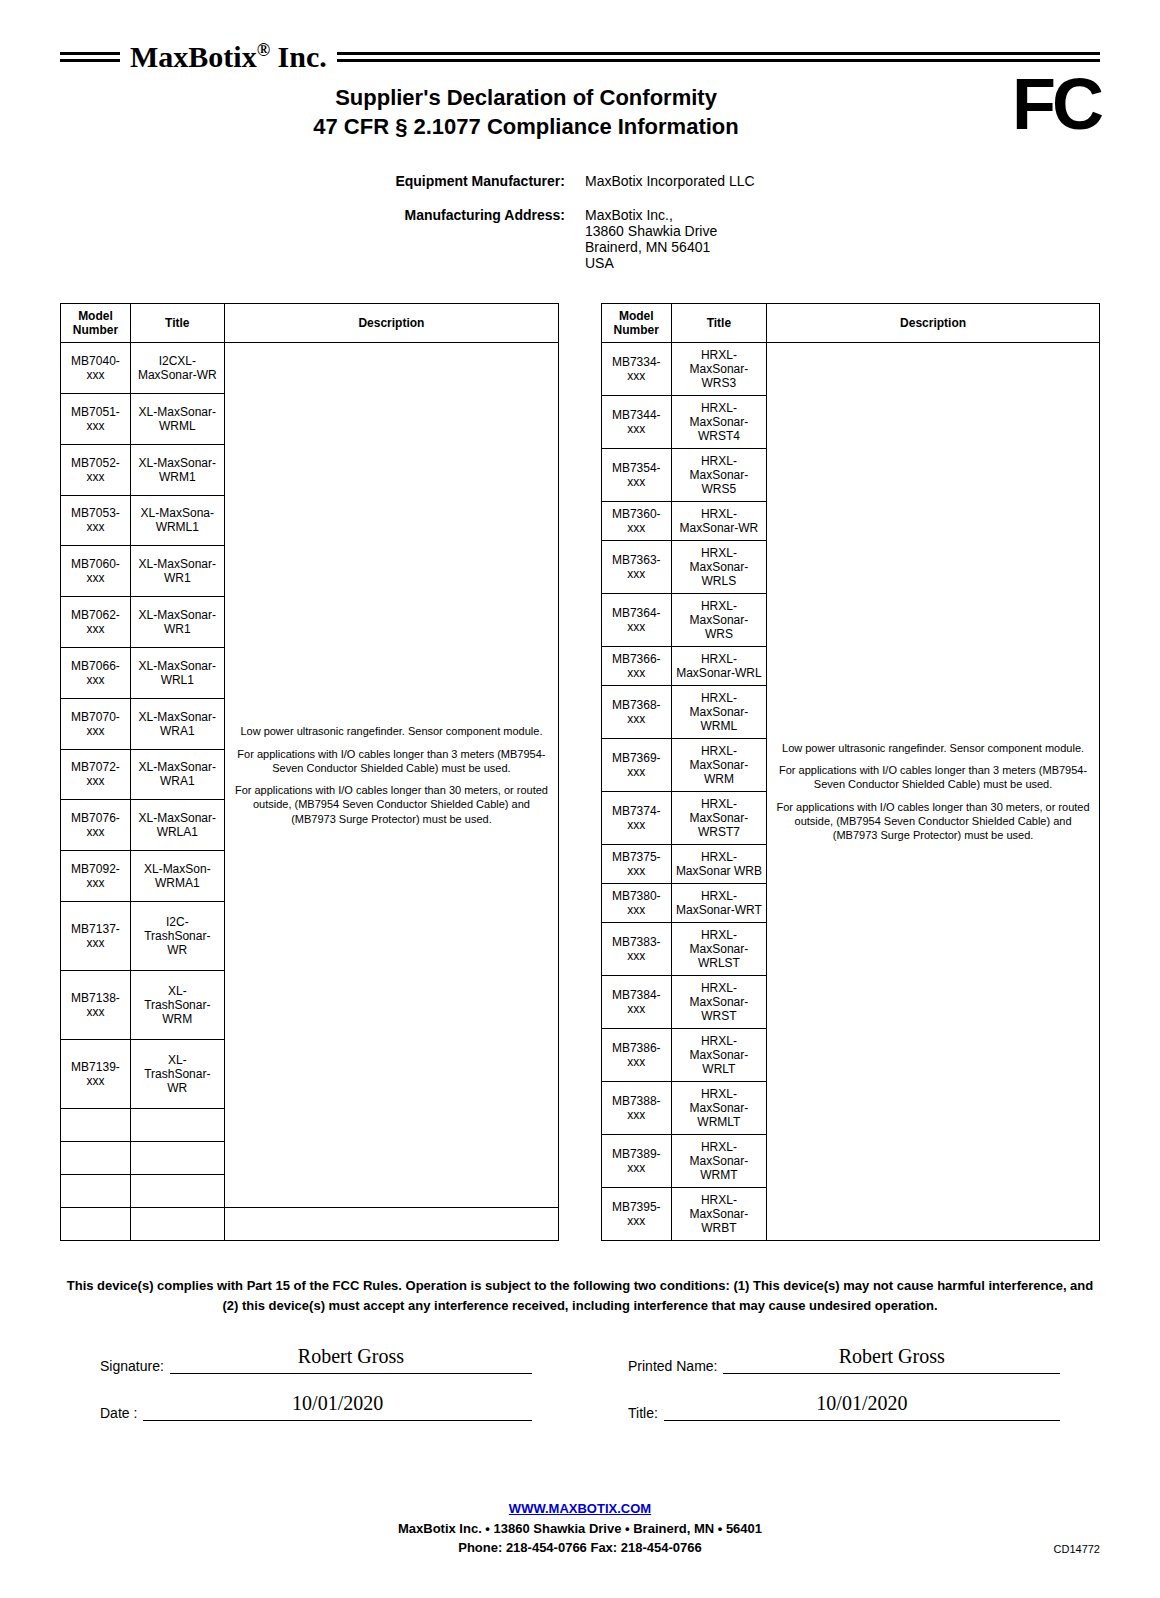MaxBotix® Inc.
Supplier's Declaration of Conformity
47 CFR § 2.1077 Compliance Information
FC
| Equipment Manufacturer: | MaxBotix Incorporated LLC |
| Manufacturing Address: | MaxBotix Inc., 13860 Shawkia Drive Brainerd, MN 56401 USA |
| Model Number | Title | Description |
| --- | --- | --- |
| MB7040-xxx | I2CXL-MaxSonar-WR | Low power ultrasonic rangefinder. Sensor component module. For applications with I/O cables longer than 3 meters (MB7954-Seven Conductor Shielded Cable) must be used. For applications with I/O cables longer than 30 meters, or routed outside, (MB7954 Seven Conductor Shielded Cable) and (MB7973 Surge Protector) must be used. |
| MB7051-xxx | XL-MaxSonar-WRML |
| MB7052-xxx | XL-MaxSonar-WRM1 |
| MB7053-xxx | XL-MaxSona-WRML1 |
| MB7060-xxx | XL-MaxSonar-WR1 |
| MB7062-xxx | XL-MaxSonar-WR1 |
| MB7066-xxx | XL-MaxSonar-WRL1 |
| MB7070-xxx | XL-MaxSonar-WRA1 |
| MB7072-xxx | XL-MaxSonar-WRA1 |
| MB7076-xxx | XL-MaxSonar-WRLA1 |
| MB7092-xxx | XL-MaxSon-WRMA1 |
| MB7137-xxx | I2C-TrashSonar-WR |
| MB7138-xxx | XL-TrashSonar-WRM |
| MB7139-xxx | XL-TrashSonar-WR |
| Model Number | Title | Description |
| --- | --- | --- |
| MB7334-xxx | HRXL-MaxSonar-WRS3 | Low power ultrasonic rangefinder. Sensor component module. For applications with I/O cables longer than 3 meters (MB7954-Seven Conductor Shielded Cable) must be used. For applications with I/O cables longer than 30 meters, or routed outside, (MB7954 Seven Conductor Shielded Cable) and (MB7973 Surge Protector) must be used. |
| MB7344-xxx | HRXL-MaxSonar-WRST4 |
| MB7354-xxx | HRXL-MaxSonar-WRS5 |
| MB7360-xxx | HRXL-MaxSonar-WR |
| MB7363-xxx | HRXL-MaxSonar-WRLS |
| MB7364-xxx | HRXL-MaxSonar-WRS |
| MB7366-xxx | HRXL-MaxSonar-WRL |
| MB7368-xxx | HRXL-MaxSonar-WRML |
| MB7369-xxx | HRXL-MaxSonar-WRM |
| MB7374-xxx | HRXL-MaxSonar-WRST7 |
| MB7375-xxx | HRXL-MaxSonar WRB |
| MB7380-xxx | HRXL-MaxSonar-WRT |
| MB7383-xxx | HRXL-MaxSonar-WRLST |
| MB7384-xxx | HRXL-MaxSonar-WRST |
| MB7386-xxx | HRXL-MaxSonar-WRLT |
| MB7388-xxx | HRXL-MaxSonar-WRMLT |
| MB7389-xxx | HRXL-MaxSonar-WRMT |
| MB7395-xxx | HRXL-MaxSonar-WRBT |
This device(s) complies with Part 15 of the FCC Rules. Operation is subject to the following two conditions: (1) This device(s) may not cause harmful interference, and (2) this device(s) must accept any interference received, including interference that may cause undesired operation.
Signature: Robert Gross
Date : 10/01/2020
Printed Name: Robert Gross
Title: 10/01/2020
WWW.MAXBOTIX.COM
MaxBotix Inc. • 13860 Shawkia Drive • Brainerd, MN • 56401
Phone: 218-454-0766 Fax: 218-454-0766 CD14772